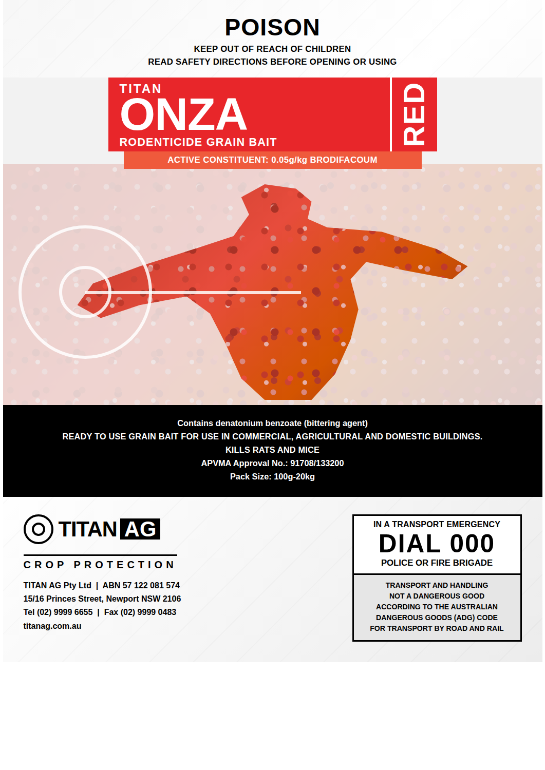POISON
KEEP OUT OF REACH OF CHILDREN
READ SAFETY DIRECTIONS BEFORE OPENING OR USING
TITAN
ONZA
RODENTICIDE GRAIN BAIT
RED
ACTIVE CONSTITUENT: 0.05g/kg BRODIFACOUM
Contains denatonium benzoate (bittering agent)
READY TO USE GRAIN BAIT FOR USE IN COMMERCIAL, AGRICULTURAL AND DOMESTIC BUILDINGS.
KILLS RATS AND MICE
APVMA Approval No.: 91708/133200
Pack Size: 100g-20kg
TITAN AG
CROP PROTECTION
TITAN AG Pty Ltd | ABN 57 122 081 574
15/16 Princes Street, Newport NSW 2106
Tel (02) 9999 6655 | Fax (02) 9999 0483
titanag.com.au
IN A TRANSPORT EMERGENCY
DIAL 000
POLICE OR FIRE BRIGADE
TRANSPORT AND HANDLING
NOT A DANGEROUS GOOD
ACCORDING TO THE AUSTRALIAN
DANGEROUS GOODS (ADG) CODE
FOR TRANSPORT BY ROAD AND RAIL